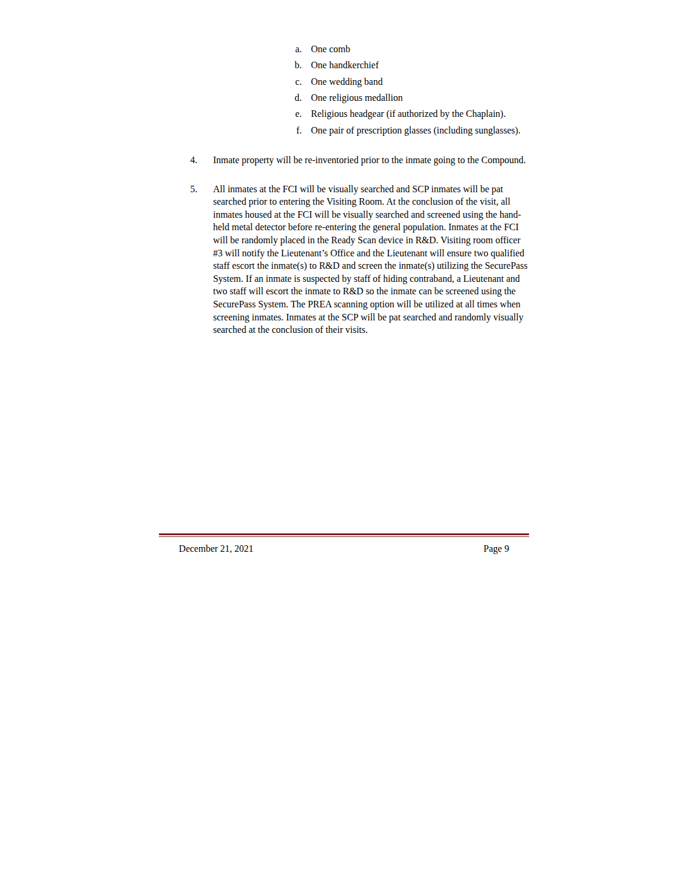One comb
One handkerchief
One wedding band
One religious medallion
Religious headgear (if authorized by the Chaplain).
One pair of prescription glasses (including sunglasses).
4.
Inmate property will be re-inventoried prior to the inmate going to the Compound.
5.
All inmates at the FCI will be visually searched and SCP inmates will be pat searched prior to entering the Visiting Room. At the conclusion of the visit, all inmates housed at the FCI will be visually searched and screened using the hand-held metal detector before re-entering the general population. Inmates at the FCI will be randomly placed in the Ready Scan device in R&D. Visiting room officer #3 will notify the Lieutenant’s Office and the Lieutenant will ensure two qualified staff escort the inmate(s) to R&D and screen the inmate(s) utilizing the SecurePass System. If an inmate is suspected by staff of hiding contraband, a Lieutenant and two staff will escort the inmate to R&D so the inmate can be screened using the SecurePass System. The PREA scanning option will be utilized at all times when screening inmates. Inmates at the SCP will be pat searched and randomly visually searched at the conclusion of their visits.
December 21, 2021
Page 9